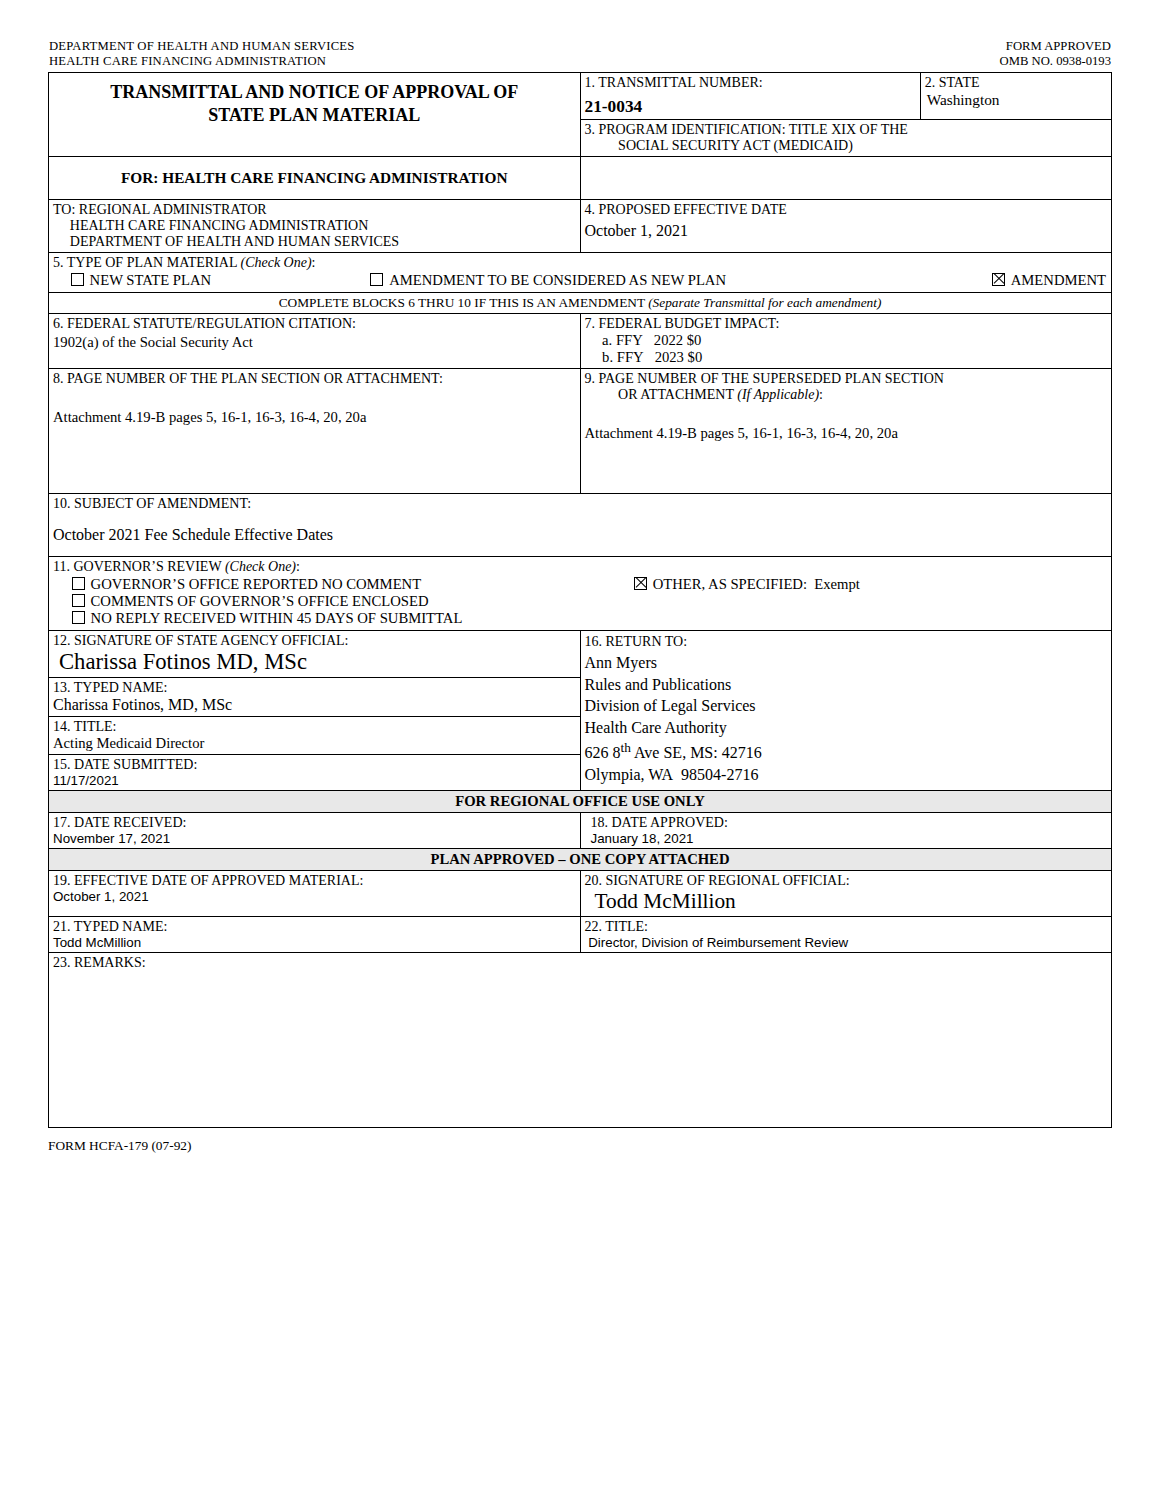| DEPARTMENT OF HEALTH AND HUMAN SERVICES HEALTH CARE FINANCING ADMINISTRATION | FORM APPROVED OMB NO. 0938-0193 |
| TRANSMITTAL AND NOTICE OF APPROVAL OF STATE PLAN MATERIAL | 1. TRANSMITTAL NUMBER: 21-0034 | 2. STATE Washington |
| 3. PROGRAM IDENTIFICATION: TITLE XIX OF THE SOCIAL SECURITY ACT (MEDICAID) |
| FOR: HEALTH CARE FINANCING ADMINISTRATION | |
| TO: REGIONAL ADMINISTRATOR HEALTH CARE FINANCING ADMINISTRATION DEPARTMENT OF HEALTH AND HUMAN SERVICES | 4. PROPOSED EFFECTIVE DATE October 1, 2021 |
| 5. TYPE OF PLAN MATERIAL (Check One) : / NEW STATE PLAN / AMENDMENT TO BE CONSIDERED AS NEW PLAN / AMENDMENT / |
| COMPLETE BLOCKS 6 THRU 10 IF THIS IS AN AMENDMENT (Separate Transmittal for each amendment) |
| 6. FEDERAL STATUTE/REGULATION CITATION: 1902(a) of the Social Security Act | 7. FEDERAL BUDGET IMPACT: a. FFY 2022 $0 b. FFY 2023 $0 |
| 8. PAGE NUMBER OF THE PLAN SECTION OR ATTACHMENT: Attachment 4.19-B pages 5, 16-1, 16-3, 16-4, 20, 20a | 9. PAGE NUMBER OF THE SUPERSEDED PLAN SECTION OR ATTACHMENT (If Applicable) : Attachment 4.19-B pages 5, 16-1, 16-3, 16-4, 20, 20a |
| 10. SUBJECT OF AMENDMENT: October 2021 Fee Schedule Effective Dates |
| 11. GOVERNOR’S REVIEW (Check One) : / GOVERNOR’S OFFICE REPORTED NO COMMENT COMMENTS OF GOVERNOR’S OFFICE ENCLOSED NO REPLY RECEIVED WITHIN 45 DAYS OF SUBMITTAL / OTHER, AS SPECIFIED: Exempt / |
| 12. SIGNATURE OF STATE AGENCY OFFICIAL: Charissa Fotinos MD, MSc | 16. RETURN TO: Ann Myers Rules and Publications Division of Legal Services Health Care Authority 626 8 th Ave SE, MS: 42716 Olympia, WA 98504-2716 |
| 13. TYPED NAME: Charissa Fotinos, MD, MSc |
| 14. TITLE: Acting Medicaid Director |
| 15. DATE SUBMITTED: 11/17/2021 |
| FOR REGIONAL OFFICE USE ONLY |
| 17. DATE RECEIVED: November 17, 2021 | 18. DATE APPROVED: January 18, 2021 |
| PLAN APPROVED – ONE COPY ATTACHED |
| 19. EFFECTIVE DATE OF APPROVED MATERIAL: October 1, 2021 | 20. SIGNATURE OF REGIONAL OFFICIAL: Todd McMillion |
| 21. TYPED NAME: Todd McMillion | 22. TITLE: Director, Division of Reimbursement Review |
| 23. REMARKS: |
FORM HCFA-179 (07-92)